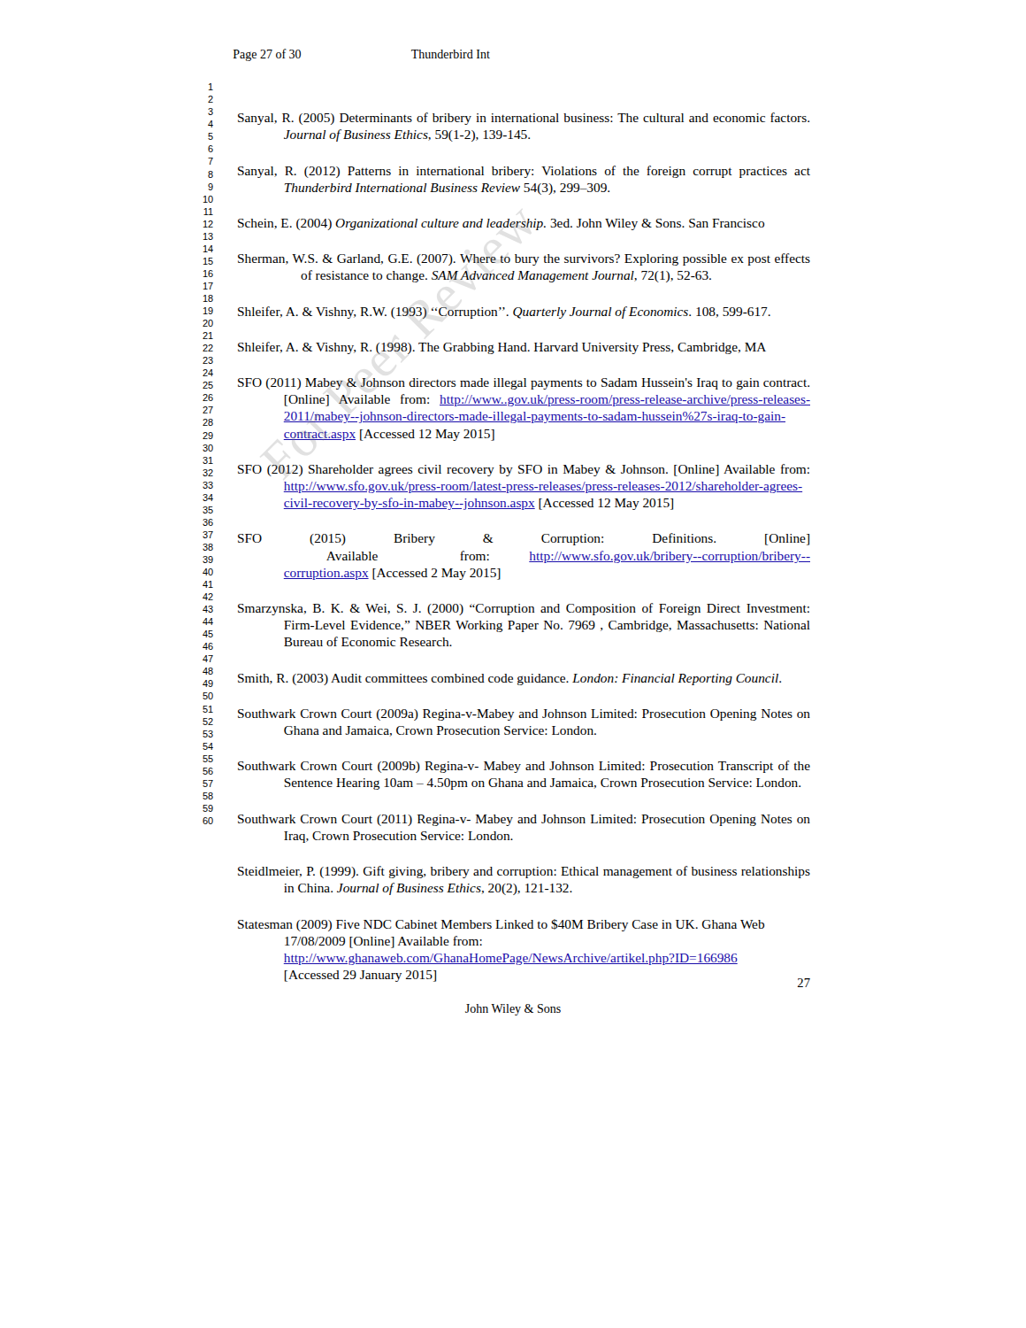Page 27 of 30
Thunderbird Int
1
2
3
4
5
6
7
8
9
10
11
12
13
14
15
16
17
18
19
20
21
22
23
24
25
26
27
28
29
30
31
32
33
34
35
36
37
38
39
40
41
42
43
44
45
46
47
48
49
50
51
52
53
54
55
56
57
58
59
60
For Peer Review
Sanyal, R. (2005) Determinants of bribery in international business: The cultural and economic factors. Journal of Business Ethics, 59(1-2), 139-145.
Sanyal, R. (2012) Patterns in international bribery: Violations of the foreign corrupt practices act Thunderbird International Business Review 54(3), 299–309.
Schein, E. (2004) Organizational culture and leadership. 3ed. John Wiley & Sons. San Francisco
Sherman, W.S. & Garland, G.E. (2007). Where to bury the survivors? Exploring possible ex post effects of resistance to change. SAM Advanced Management Journal, 72(1), 52-63.
Shleifer, A. & Vishny, R.W. (1993) ‘‘Corruption’’. Quarterly Journal of Economics. 108, 599-617.
Shleifer, A. & Vishny, R. (1998). The Grabbing Hand. Harvard University Press, Cambridge, MA
SFO (2011) Mabey & Johnson directors made illegal payments to Sadam Hussein's Iraq to gain contract. [Online] Available from: http://www..gov.uk/press-room/press-release-archive/press-releases-2011/mabey--johnson-directors-made-illegal-payments-to-sadam-hussein%27s-iraq-to-gain-contract.aspx [Accessed 12 May 2015]
SFO (2012) Shareholder agrees civil recovery by SFO in Mabey & Johnson. [Online] Available from: http://www.sfo.gov.uk/press-room/latest-press-releases/press-releases-2012/shareholder-agrees-civil-recovery-by-sfo-in-mabey--johnson.aspx [Accessed 12 May 2015]
SFO (2015) Bribery & Corruption: Definitions. [Online] Available from: http://www.sfo.gov.uk/bribery--corruption/bribery--corruption.aspx [Accessed 2 May 2015]
Smarzynska, B. K. & Wei, S. J. (2000) “Corruption and Composition of Foreign Direct Investment: Firm-Level Evidence,” NBER Working Paper No. 7969 , Cambridge, Massachusetts: National Bureau of Economic Research.
Smith, R. (2003) Audit committees combined code guidance. London: Financial Reporting Council.
Southwark Crown Court (2009a) Regina-v-Mabey and Johnson Limited: Prosecution Opening Notes on Ghana and Jamaica, Crown Prosecution Service: London.
Southwark Crown Court (2009b) Regina-v- Mabey and Johnson Limited: Prosecution Transcript of the Sentence Hearing 10am – 4.50pm on Ghana and Jamaica, Crown Prosecution Service: London.
Southwark Crown Court (2011) Regina-v- Mabey and Johnson Limited: Prosecution Opening Notes on Iraq, Crown Prosecution Service: London.
Steidlmeier, P. (1999). Gift giving, bribery and corruption: Ethical management of business relationships in China. Journal of Business Ethics, 20(2), 121-132.
Statesman (2009) Five NDC Cabinet Members Linked to $40M Bribery Case in UK. Ghana Web 17/08/2009 [Online] Available from:
http://www.ghanaweb.com/GhanaHomePage/NewsArchive/artikel.php?ID=166986
[Accessed 29 January 2015]
27
John Wiley & Sons